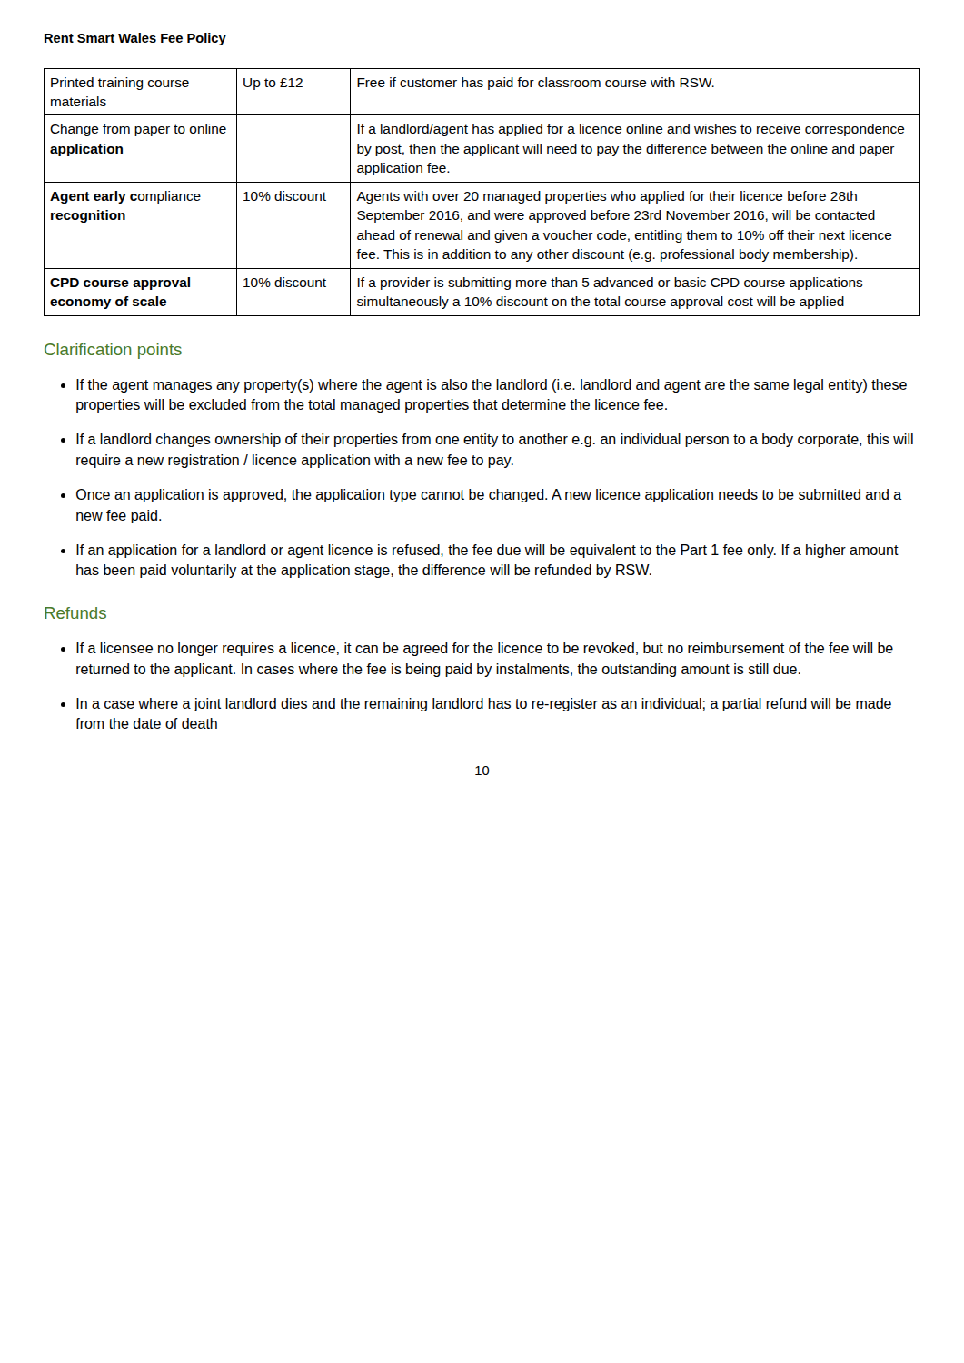Rent Smart Wales Fee Policy
| Printed training course materials | Up to £12 | Free if customer has paid for classroom course with RSW. |
| Change from paper to online application | | If a landlord/agent has applied for a licence online and wishes to receive correspondence by post, then the applicant will need to pay the difference between the online and paper application fee. |
| Agent early c ompliance recognition | 10% discount | Agents with over 20 managed properties who applied for their licence before 28th September 2016, and were approved before 23rd November 2016, will be contacted ahead of renewal and given a voucher code, entitling them to 10% off their next licence fee. This is in addition to any other discount (e.g. professional body membership). |
| CPD course approval economy of scale | 10% discount | If a provider is submitting more than 5 advanced or basic CPD course applications simultaneously a 10% discount on the total course approval cost will be applied |
Clarification points
If the agent manages any property(s) where the agent is also the landlord (i.e. landlord and agent are the same legal entity) these properties will be excluded from the total managed properties that determine the licence fee.
If a landlord changes ownership of their properties from one entity to another e.g. an individual person to a body corporate, this will require a new registration / licence application with a new fee to pay.
Once an application is approved, the application type cannot be changed. A new licence application needs to be submitted and a new fee paid.
If an application for a landlord or agent licence is refused, the fee due will be equivalent to the Part 1 fee only. If a higher amount has been paid voluntarily at the application stage, the difference will be refunded by RSW.
Refunds
If a licensee no longer requires a licence, it can be agreed for the licence to be revoked, but no reimbursement of the fee will be returned to the applicant. In cases where the fee is being paid by instalments, the outstanding amount is still due.
In a case where a joint landlord dies and the remaining landlord has to re-register as an individual; a partial refund will be made from the date of death
10